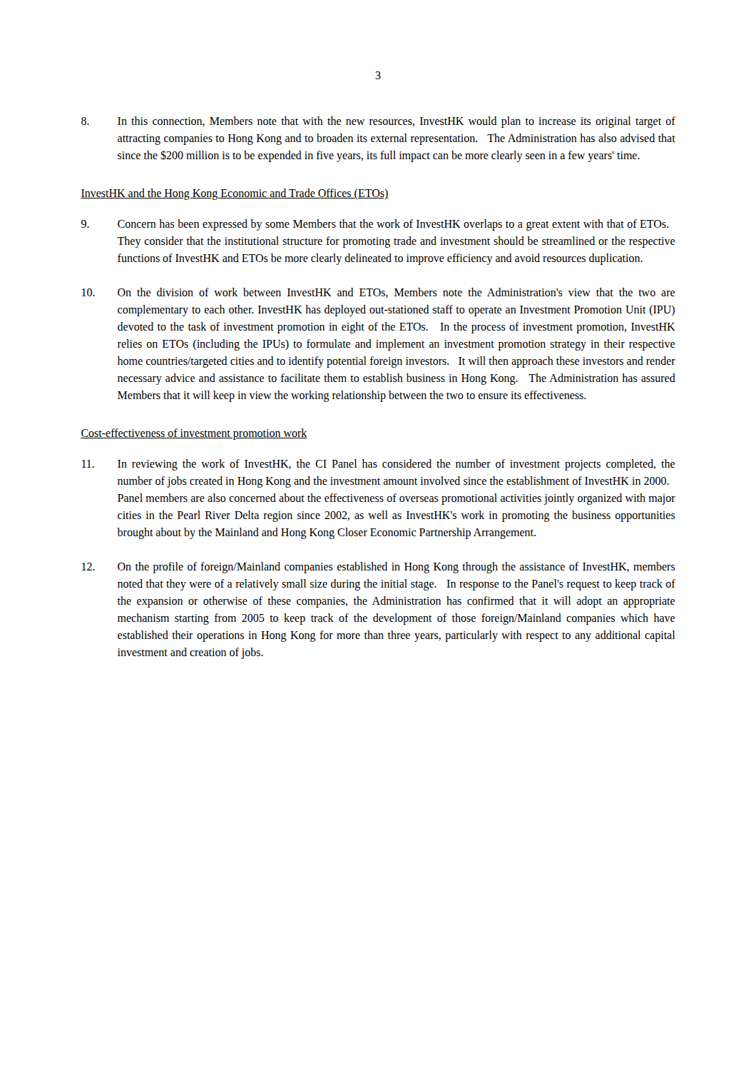3
8.
In this connection, Members note that with the new resources, InvestHK would plan to increase its original target of attracting companies to Hong Kong and to broaden its external representation. The Administration has also advised that since the $200 million is to be expended in five years, its full impact can be more clearly seen in a few years' time.
InvestHK and the Hong Kong Economic and Trade Offices (ETOs)
9.
Concern has been expressed by some Members that the work of InvestHK overlaps to a great extent with that of ETOs. They consider that the institutional structure for promoting trade and investment should be streamlined or the respective functions of InvestHK and ETOs be more clearly delineated to improve efficiency and avoid resources duplication.
10.
On the division of work between InvestHK and ETOs, Members note the Administration's view that the two are complementary to each other. InvestHK has deployed out-stationed staff to operate an Investment Promotion Unit (IPU) devoted to the task of investment promotion in eight of the ETOs. In the process of investment promotion, InvestHK relies on ETOs (including the IPUs) to formulate and implement an investment promotion strategy in their respective home countries/targeted cities and to identify potential foreign investors. It will then approach these investors and render necessary advice and assistance to facilitate them to establish business in Hong Kong. The Administration has assured Members that it will keep in view the working relationship between the two to ensure its effectiveness.
Cost-effectiveness of investment promotion work
11.
In reviewing the work of InvestHK, the CI Panel has considered the number of investment projects completed, the number of jobs created in Hong Kong and the investment amount involved since the establishment of InvestHK in 2000. Panel members are also concerned about the effectiveness of overseas promotional activities jointly organized with major cities in the Pearl River Delta region since 2002, as well as InvestHK's work in promoting the business opportunities brought about by the Mainland and Hong Kong Closer Economic Partnership Arrangement.
12.
On the profile of foreign/Mainland companies established in Hong Kong through the assistance of InvestHK, members noted that they were of a relatively small size during the initial stage. In response to the Panel's request to keep track of the expansion or otherwise of these companies, the Administration has confirmed that it will adopt an appropriate mechanism starting from 2005 to keep track of the development of those foreign/Mainland companies which have established their operations in Hong Kong for more than three years, particularly with respect to any additional capital investment and creation of jobs.